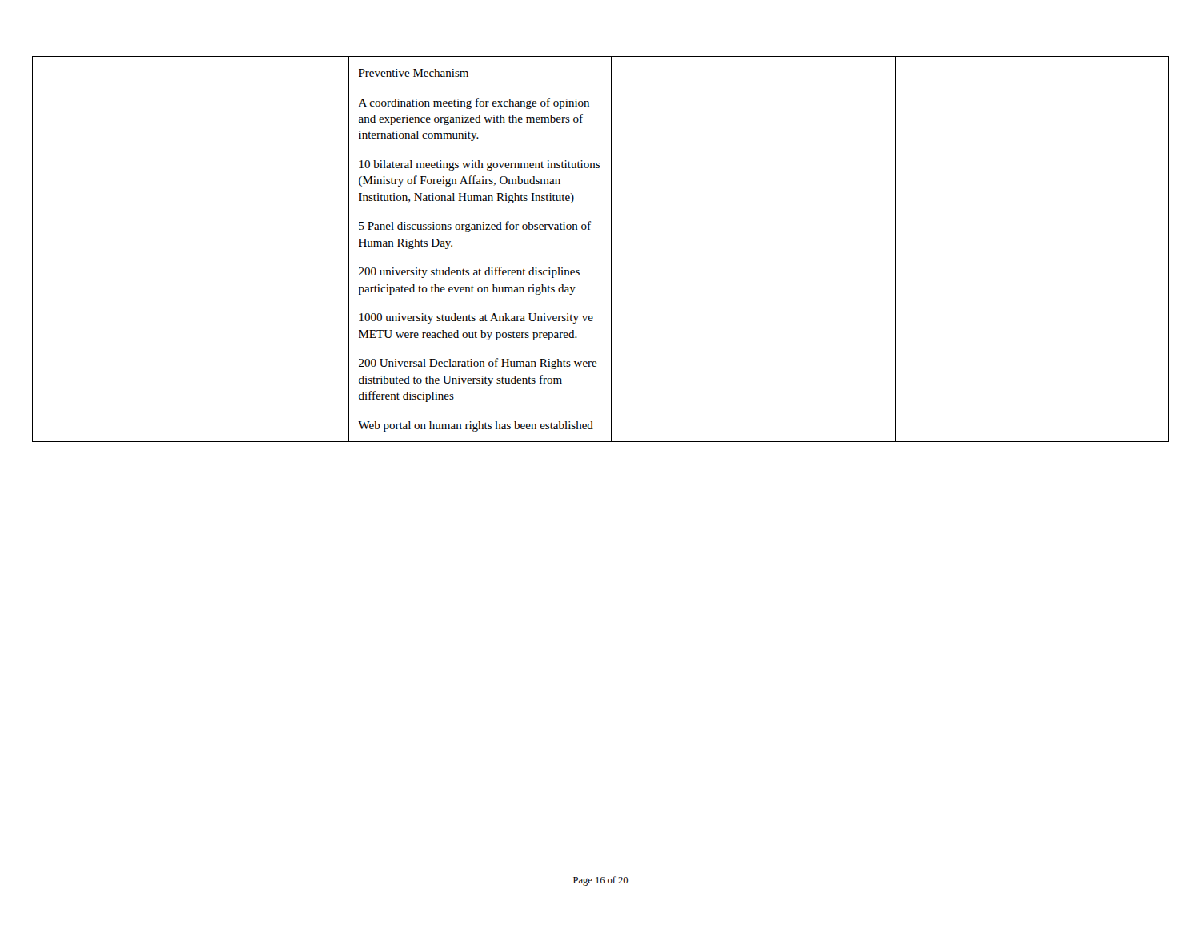| | Preventive Mechanism A coordination meeting for exchange of opinion and experience organized with the members of international community. 10 bilateral meetings with government institutions (Ministry of Foreign Affairs, Ombudsman Institution, National Human Rights Institute) 5 Panel discussions organized for observation of Human Rights Day. 200 university students at different disciplines participated to the event on human rights day 1000 university students at Ankara University ve METU were reached out by posters prepared. 200 Universal Declaration of Human Rights were distributed to the University students from different disciplines Web portal on human rights has been established | | |
Page 16 of 20